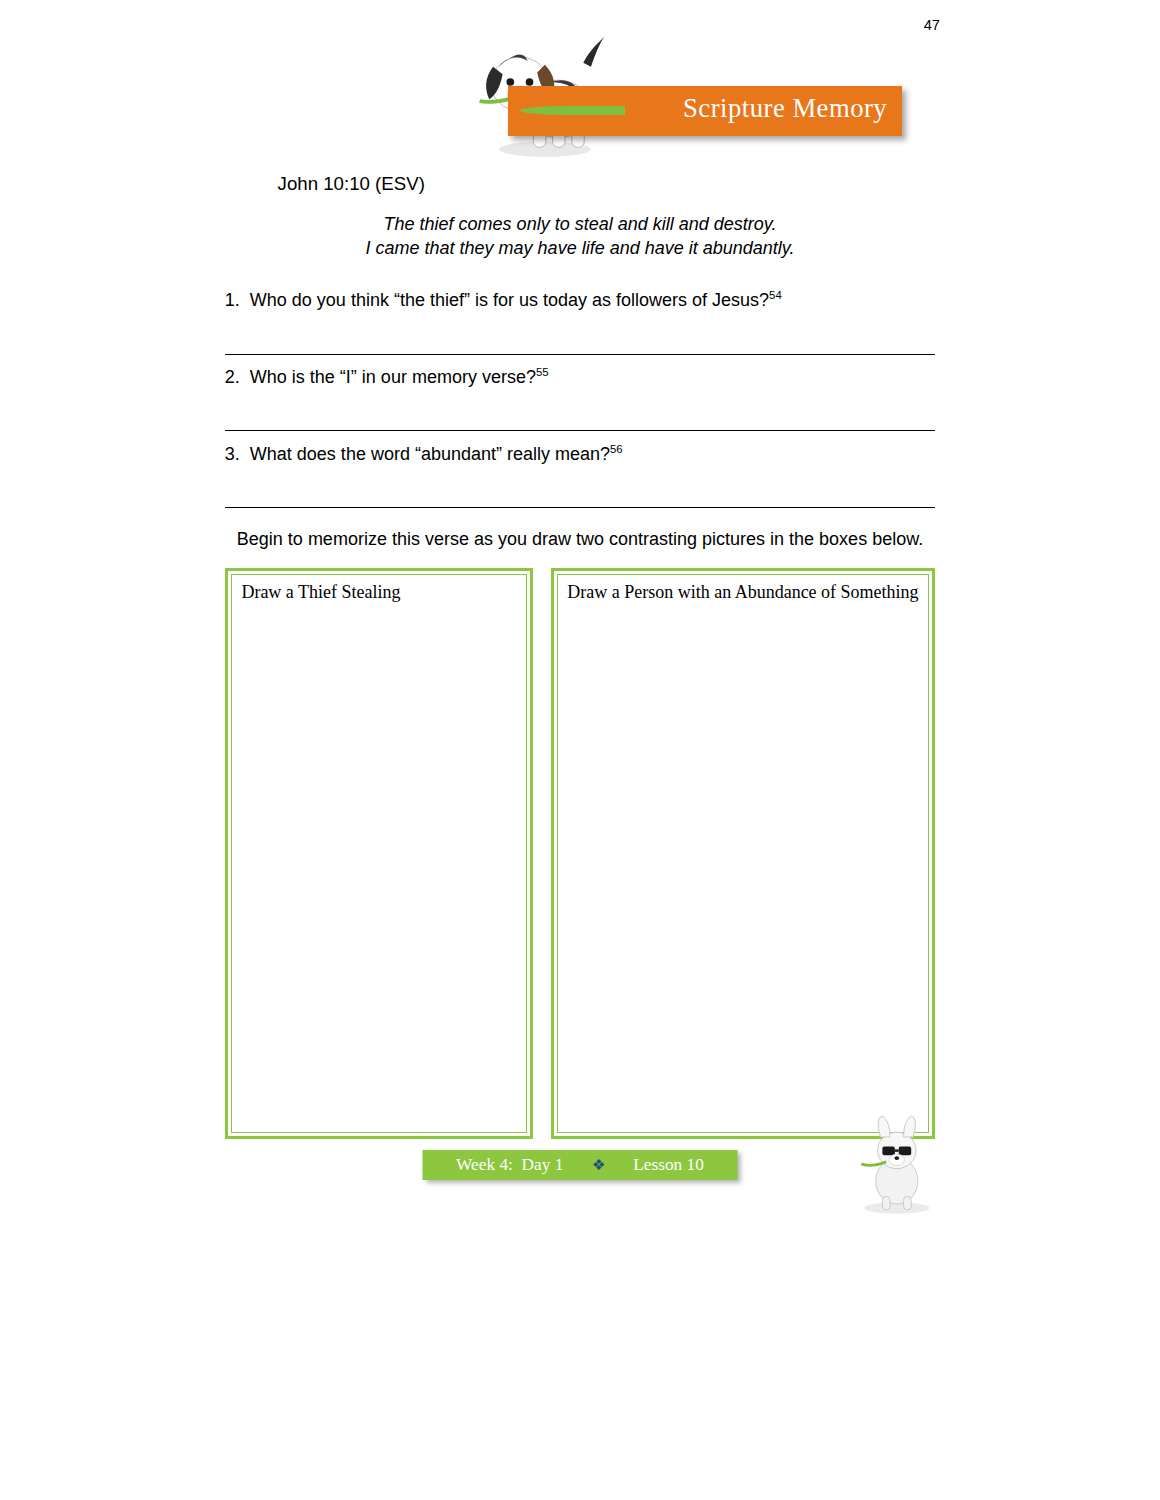47
Scripture Memory
John 10:10 (ESV)
The thief comes only to steal and kill and destroy.
I came that they may have life and have it abundantly.
Who do you think “the thief” is for us today as followers of Jesus?54
Who is the “I” in our memory verse?55
What does the word “abundant” really mean?56
Begin to memorize this verse as you draw two contrasting pictures in the boxes below.
Draw a Thief Stealing
Draw a Person with an Abundance of Something
Week 4: Day 1 ❖ Lesson 10